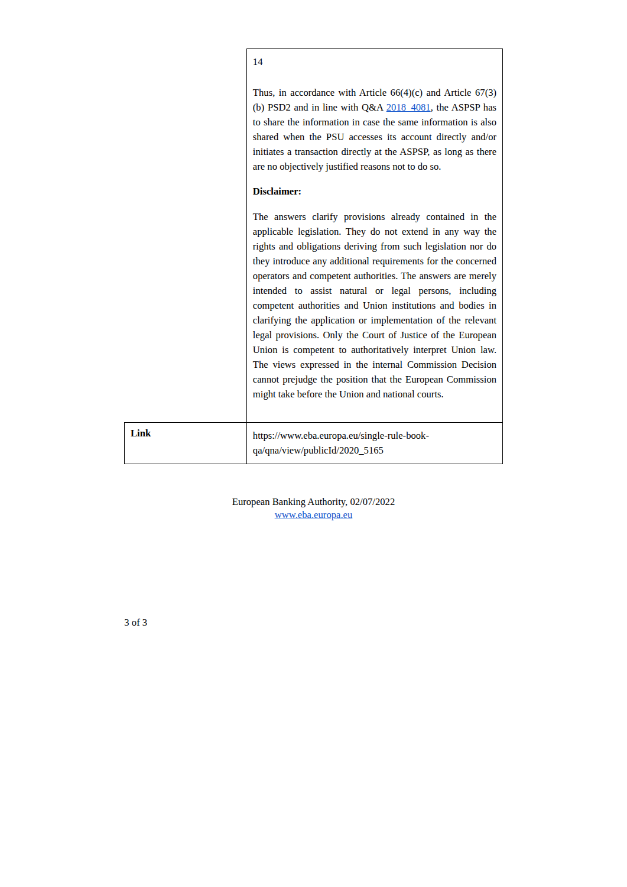| | 14 Thus, in accordance with Article 66(4)(c) and Article 67(3)(b) PSD2 and in line with Q&A 2018_4081 , the ASPSP has to share the information in case the same information is also shared when the PSU accesses its account directly and/or initiates a transaction directly at the ASPSP, as long as there are no objectively justified reasons not to do so. Disclaimer: The answers clarify provisions already contained in the applicable legislation. They do not extend in any way the rights and obligations deriving from such legislation nor do they introduce any additional requirements for the concerned operators and competent authorities. The answers are merely intended to assist natural or legal persons, including competent authorities and Union institutions and bodies in clarifying the application or implementation of the relevant legal provisions. Only the Court of Justice of the European Union is competent to authoritatively interpret Union law. The views expressed in the internal Commission Decision cannot prejudge the position that the European Commission might take before the Union and national courts. |
| Link | https://www.eba.europa.eu/single-rule-book-qa/qna/view/publicId/2020_5165 |
European Banking Authority, 02/07/2022
www.eba.europa.eu
3 of 3